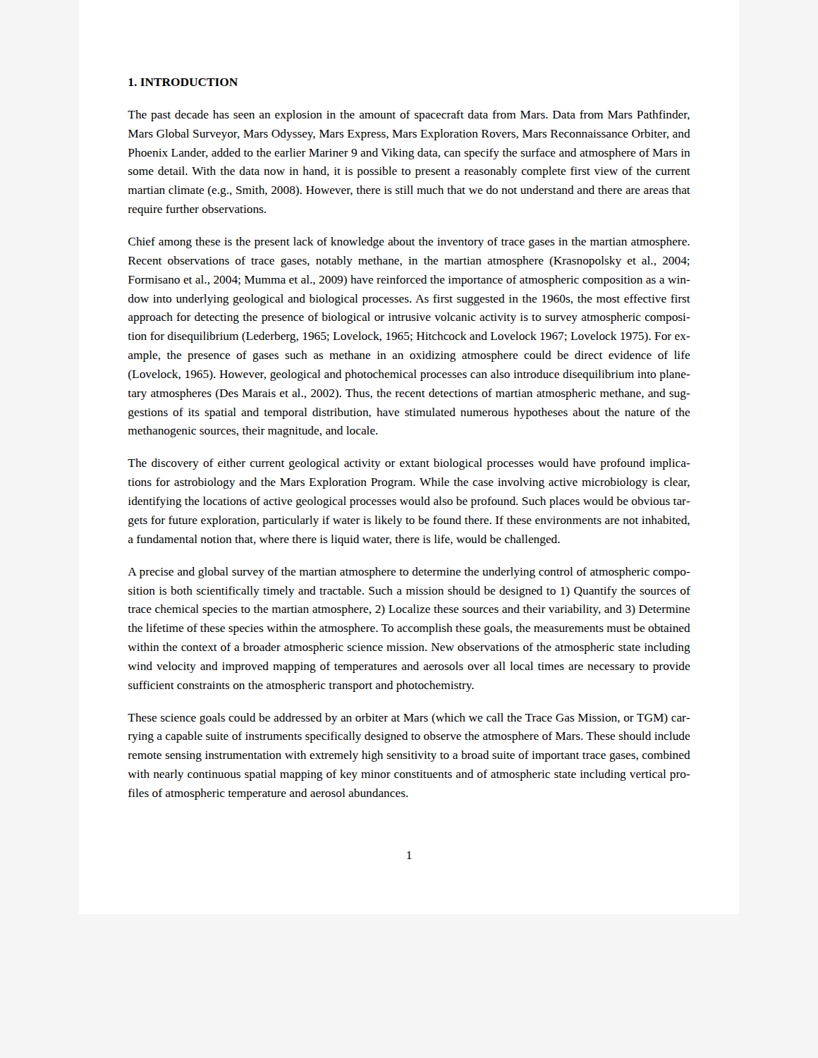1. INTRODUCTION
The past decade has seen an explosion in the amount of spacecraft data from Mars. Data from Mars Pathfinder, Mars Global Surveyor, Mars Odyssey, Mars Express, Mars Exploration Rovers, Mars Reconnaissance Orbiter, and Phoenix Lander, added to the earlier Mariner 9 and Viking data, can specify the surface and atmosphere of Mars in some detail. With the data now in hand, it is possible to present a reasonably complete first view of the current martian climate (e.g., Smith, 2008). However, there is still much that we do not understand and there are areas that require further observations.
Chief among these is the present lack of knowledge about the inventory of trace gases in the martian atmosphere. Recent observations of trace gases, notably methane, in the martian atmosphere (Krasnopolsky et al., 2004; Formisano et al., 2004; Mumma et al., 2009) have reinforced the importance of atmospheric composition as a window into underlying geological and biological processes. As first suggested in the 1960s, the most effective first approach for detecting the presence of biological or intrusive volcanic activity is to survey atmospheric composition for disequilibrium (Lederberg, 1965; Lovelock, 1965; Hitchcock and Lovelock 1967; Lovelock 1975). For example, the presence of gases such as methane in an oxidizing atmosphere could be direct evidence of life (Lovelock, 1965). However, geological and photochemical processes can also introduce disequilibrium into planetary atmospheres (Des Marais et al., 2002). Thus, the recent detections of martian atmospheric methane, and suggestions of its spatial and temporal distribution, have stimulated numerous hypotheses about the nature of the methanogenic sources, their magnitude, and locale.
The discovery of either current geological activity or extant biological processes would have profound implications for astrobiology and the Mars Exploration Program. While the case involving active microbiology is clear, identifying the locations of active geological processes would also be profound. Such places would be obvious targets for future exploration, particularly if water is likely to be found there. If these environments are not inhabited, a fundamental notion that, where there is liquid water, there is life, would be challenged.
A precise and global survey of the martian atmosphere to determine the underlying control of atmospheric composition is both scientifically timely and tractable. Such a mission should be designed to 1) Quantify the sources of trace chemical species to the martian atmosphere, 2) Localize these sources and their variability, and 3) Determine the lifetime of these species within the atmosphere. To accomplish these goals, the measurements must be obtained within the context of a broader atmospheric science mission. New observations of the atmospheric state including wind velocity and improved mapping of temperatures and aerosols over all local times are necessary to provide sufficient constraints on the atmospheric transport and photochemistry.
These science goals could be addressed by an orbiter at Mars (which we call the Trace Gas Mission, or TGM) carrying a capable suite of instruments specifically designed to observe the atmosphere of Mars. These should include remote sensing instrumentation with extremely high sensitivity to a broad suite of important trace gases, combined with nearly continuous spatial mapping of key minor constituents and of atmospheric state including vertical profiles of atmospheric temperature and aerosol abundances.
1